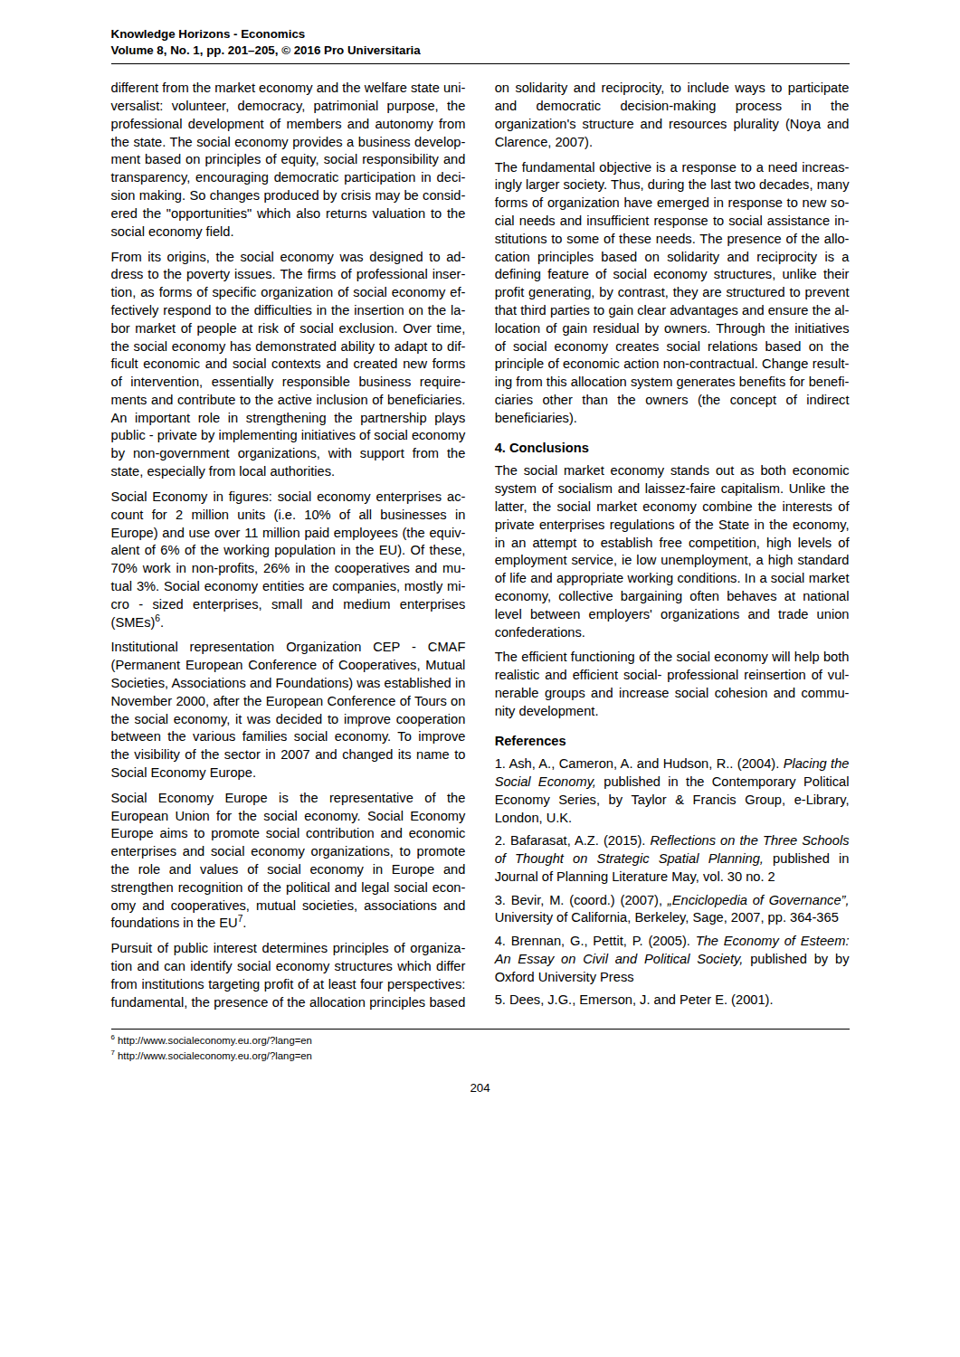Knowledge Horizons - Economics
Volume 8, No. 1, pp. 201–205, © 2016 Pro Universitaria
different from the market economy and the welfare state universalist: volunteer, democracy, patrimonial purpose, the professional development of members and autonomy from the state. The social economy provides a business development based on principles of equity, social responsibility and transparency, encouraging democratic participation in decision making. So changes produced by crisis may be considered the "opportunities" which also returns valuation to the social economy field.
From its origins, the social economy was designed to address to the poverty issues. The firms of professional insertion, as forms of specific organization of social economy effectively respond to the difficulties in the insertion on the labor market of people at risk of social exclusion. Over time, the social economy has demonstrated ability to adapt to difficult economic and social contexts and created new forms of intervention, essentially responsible business requirements and contribute to the active inclusion of beneficiaries. An important role in strengthening the partnership plays public - private by implementing initiatives of social economy by non-government organizations, with support from the state, especially from local authorities.
Social Economy in figures: social economy enterprises account for 2 million units (i.e. 10% of all businesses in Europe) and use over 11 million paid employees (the equivalent of 6% of the working population in the EU). Of these, 70% work in non-profits, 26% in the cooperatives and mutual 3%. Social economy entities are companies, mostly micro - sized enterprises, small and medium enterprises (SMEs)6.
Institutional representation Organization CEP - CMAF (Permanent European Conference of Cooperatives, Mutual Societies, Associations and Foundations) was established in November 2000, after the European Conference of Tours on the social economy, it was decided to improve cooperation between the various families social economy. To improve the visibility of the sector in 2007 and changed its name to Social Economy Europe.
Social Economy Europe is the representative of the European Union for the social economy. Social Economy Europe aims to promote social contribution and economic enterprises and social economy organizations, to promote the role and values of social economy in Europe and strengthen recognition of the political and legal social economy and cooperatives, mutual societies, associations and foundations in the EU7.
Pursuit of public interest determines principles of organization and can identify social economy structures which differ from institutions targeting profit of at least four perspectives: fundamental, the presence of the allocation principles based on solidarity and reciprocity, to include ways to participate and democratic decision-making process in the organization's structure and resources plurality (Noya and Clarence, 2007).
The fundamental objective is a response to a need increasingly larger society. Thus, during the last two decades, many forms of organization have emerged in response to new social needs and insufficient response to social assistance institutions to some of these needs. The presence of the allocation principles based on solidarity and reciprocity is a defining feature of social economy structures, unlike their profit generating, by contrast, they are structured to prevent that third parties to gain clear advantages and ensure the allocation of gain residual by owners. Through the initiatives of social economy creates social relations based on the principle of economic action non-contractual. Change resulting from this allocation system generates benefits for beneficiaries other than the owners (the concept of indirect beneficiaries).
4. Conclusions
The social market economy stands out as both economic system of socialism and laissez-faire capitalism. Unlike the latter, the social market economy combine the interests of private enterprises regulations of the State in the economy, in an attempt to establish free competition, high levels of employment service, ie low unemployment, a high standard of life and appropriate working conditions. In a social market economy, collective bargaining often behaves at national level between employers' organizations and trade union confederations.
The efficient functioning of the social economy will help both realistic and efficient social- professional reinsertion of vulnerable groups and increase social cohesion and community development.
References
1. Ash, A., Cameron, A. and Hudson, R.. (2004). Placing the Social Economy, published in the Contemporary Political Economy Series, by Taylor & Francis Group, e-Library, London, U.K.
2. Bafarasat, A.Z. (2015). Reflections on the Three Schools of Thought on Strategic Spatial Planning, published in Journal of Planning Literature May, vol. 30 no. 2
3. Bevir, M. (coord.) (2007), „Enciclopedia of Governance”, University of California, Berkeley, Sage, 2007, pp. 364-365
4. Brennan, G., Pettit, P. (2005). The Economy of Esteem: An Essay on Civil and Political Society, published by by Oxford University Press
5. Dees, J.G., Emerson, J. and Peter E. (2001).
6 http://www.socialeconomy.eu.org/?lang=en
7 http://www.socialeconomy.eu.org/?lang=en
204